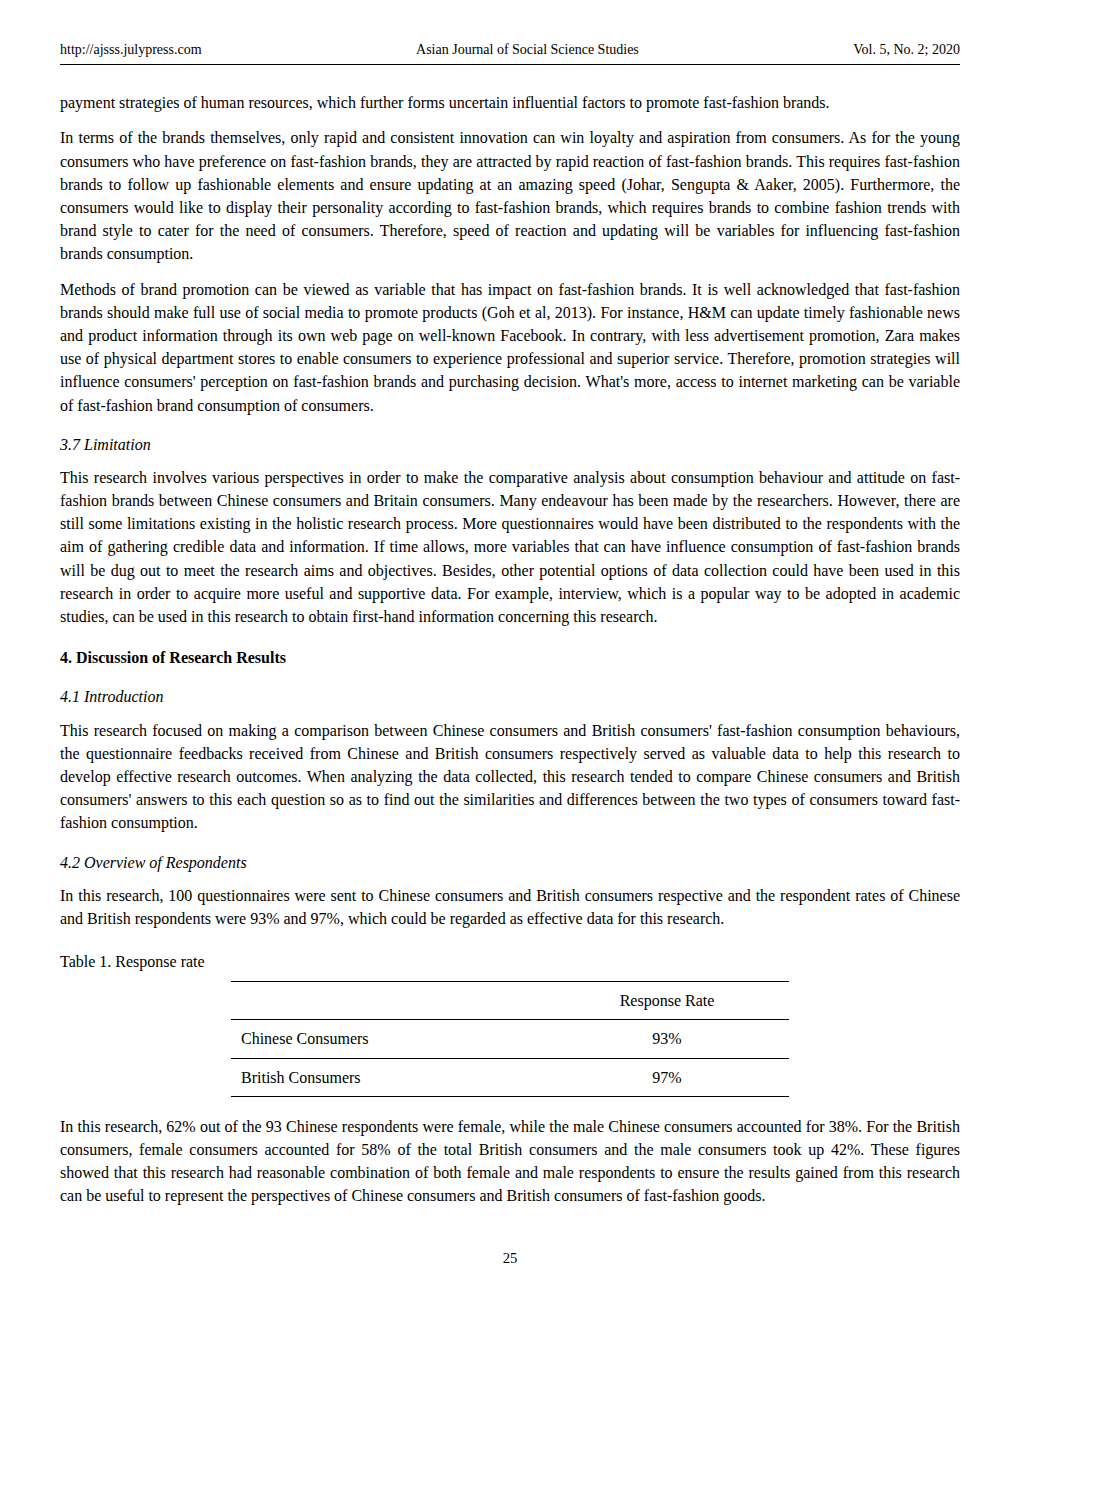http://ajsss.julypress.com
Asian Journal of Social Science Studies
Vol. 5, No. 2; 2020
payment strategies of human resources, which further forms uncertain influential factors to promote fast-fashion brands.
In terms of the brands themselves, only rapid and consistent innovation can win loyalty and aspiration from consumers. As for the young consumers who have preference on fast-fashion brands, they are attracted by rapid reaction of fast-fashion brands. This requires fast-fashion brands to follow up fashionable elements and ensure updating at an amazing speed (Johar, Sengupta & Aaker, 2005). Furthermore, the consumers would like to display their personality according to fast-fashion brands, which requires brands to combine fashion trends with brand style to cater for the need of consumers. Therefore, speed of reaction and updating will be variables for influencing fast-fashion brands consumption.
Methods of brand promotion can be viewed as variable that has impact on fast-fashion brands. It is well acknowledged that fast-fashion brands should make full use of social media to promote products (Goh et al, 2013). For instance, H&M can update timely fashionable news and product information through its own web page on well-known Facebook. In contrary, with less advertisement promotion, Zara makes use of physical department stores to enable consumers to experience professional and superior service. Therefore, promotion strategies will influence consumers' perception on fast-fashion brands and purchasing decision. What's more, access to internet marketing can be variable of fast-fashion brand consumption of consumers.
3.7 Limitation
This research involves various perspectives in order to make the comparative analysis about consumption behaviour and attitude on fast-fashion brands between Chinese consumers and Britain consumers. Many endeavour has been made by the researchers. However, there are still some limitations existing in the holistic research process. More questionnaires would have been distributed to the respondents with the aim of gathering credible data and information. If time allows, more variables that can have influence consumption of fast-fashion brands will be dug out to meet the research aims and objectives. Besides, other potential options of data collection could have been used in this research in order to acquire more useful and supportive data. For example, interview, which is a popular way to be adopted in academic studies, can be used in this research to obtain first-hand information concerning this research.
4. Discussion of Research Results
4.1 Introduction
This research focused on making a comparison between Chinese consumers and British consumers' fast-fashion consumption behaviours, the questionnaire feedbacks received from Chinese and British consumers respectively served as valuable data to help this research to develop effective research outcomes. When analyzing the data collected, this research tended to compare Chinese consumers and British consumers' answers to this each question so as to find out the similarities and differences between the two types of consumers toward fast-fashion consumption.
4.2 Overview of Respondents
In this research, 100 questionnaires were sent to Chinese consumers and British consumers respective and the respondent rates of Chinese and British respondents were 93% and 97%, which could be regarded as effective data for this research.
Table 1. Response rate
| | Response Rate |
| --- | --- |
| Chinese Consumers | 93% |
| British Consumers | 97% |
In this research, 62% out of the 93 Chinese respondents were female, while the male Chinese consumers accounted for 38%. For the British consumers, female consumers accounted for 58% of the total British consumers and the male consumers took up 42%. These figures showed that this research had reasonable combination of both female and male respondents to ensure the results gained from this research can be useful to represent the perspectives of Chinese consumers and British consumers of fast-fashion goods.
25